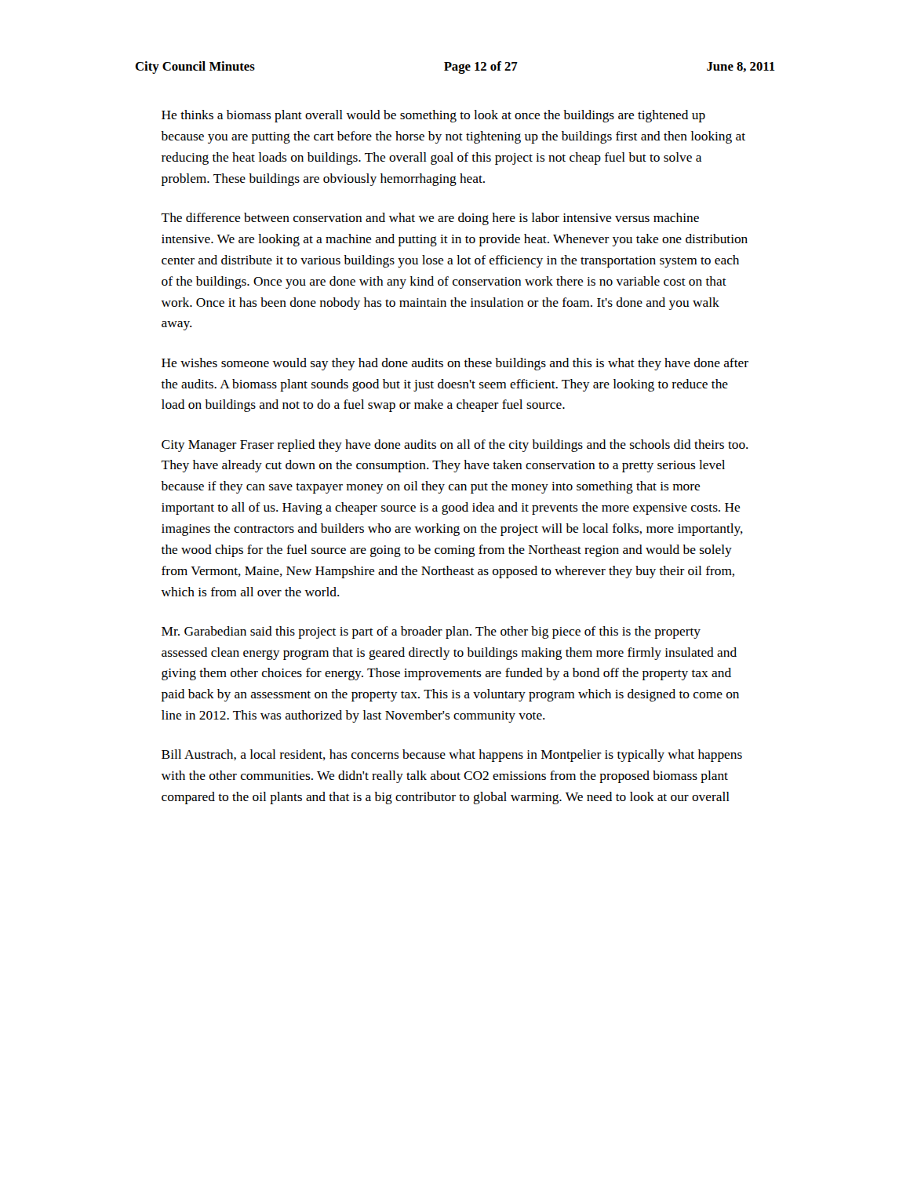City Council Minutes Page 12 of 27 June 8, 2011
He thinks a biomass plant overall would be something to look at once the buildings are tightened up because you are putting the cart before the horse by not tightening up the buildings first and then looking at reducing the heat loads on buildings. The overall goal of this project is not cheap fuel but to solve a problem. These buildings are obviously hemorrhaging heat.
The difference between conservation and what we are doing here is labor intensive versus machine intensive. We are looking at a machine and putting it in to provide heat. Whenever you take one distribution center and distribute it to various buildings you lose a lot of efficiency in the transportation system to each of the buildings. Once you are done with any kind of conservation work there is no variable cost on that work. Once it has been done nobody has to maintain the insulation or the foam. It's done and you walk away.
He wishes someone would say they had done audits on these buildings and this is what they have done after the audits. A biomass plant sounds good but it just doesn't seem efficient. They are looking to reduce the load on buildings and not to do a fuel swap or make a cheaper fuel source.
City Manager Fraser replied they have done audits on all of the city buildings and the schools did theirs too. They have already cut down on the consumption. They have taken conservation to a pretty serious level because if they can save taxpayer money on oil they can put the money into something that is more important to all of us. Having a cheaper source is a good idea and it prevents the more expensive costs. He imagines the contractors and builders who are working on the project will be local folks, more importantly, the wood chips for the fuel source are going to be coming from the Northeast region and would be solely from Vermont, Maine, New Hampshire and the Northeast as opposed to wherever they buy their oil from, which is from all over the world.
Mr. Garabedian said this project is part of a broader plan. The other big piece of this is the property assessed clean energy program that is geared directly to buildings making them more firmly insulated and giving them other choices for energy. Those improvements are funded by a bond off the property tax and paid back by an assessment on the property tax. This is a voluntary program which is designed to come on line in 2012. This was authorized by last November's community vote.
Bill Austrach, a local resident, has concerns because what happens in Montpelier is typically what happens with the other communities. We didn't really talk about CO2 emissions from the proposed biomass plant compared to the oil plants and that is a big contributor to global warming. We need to look at our overall